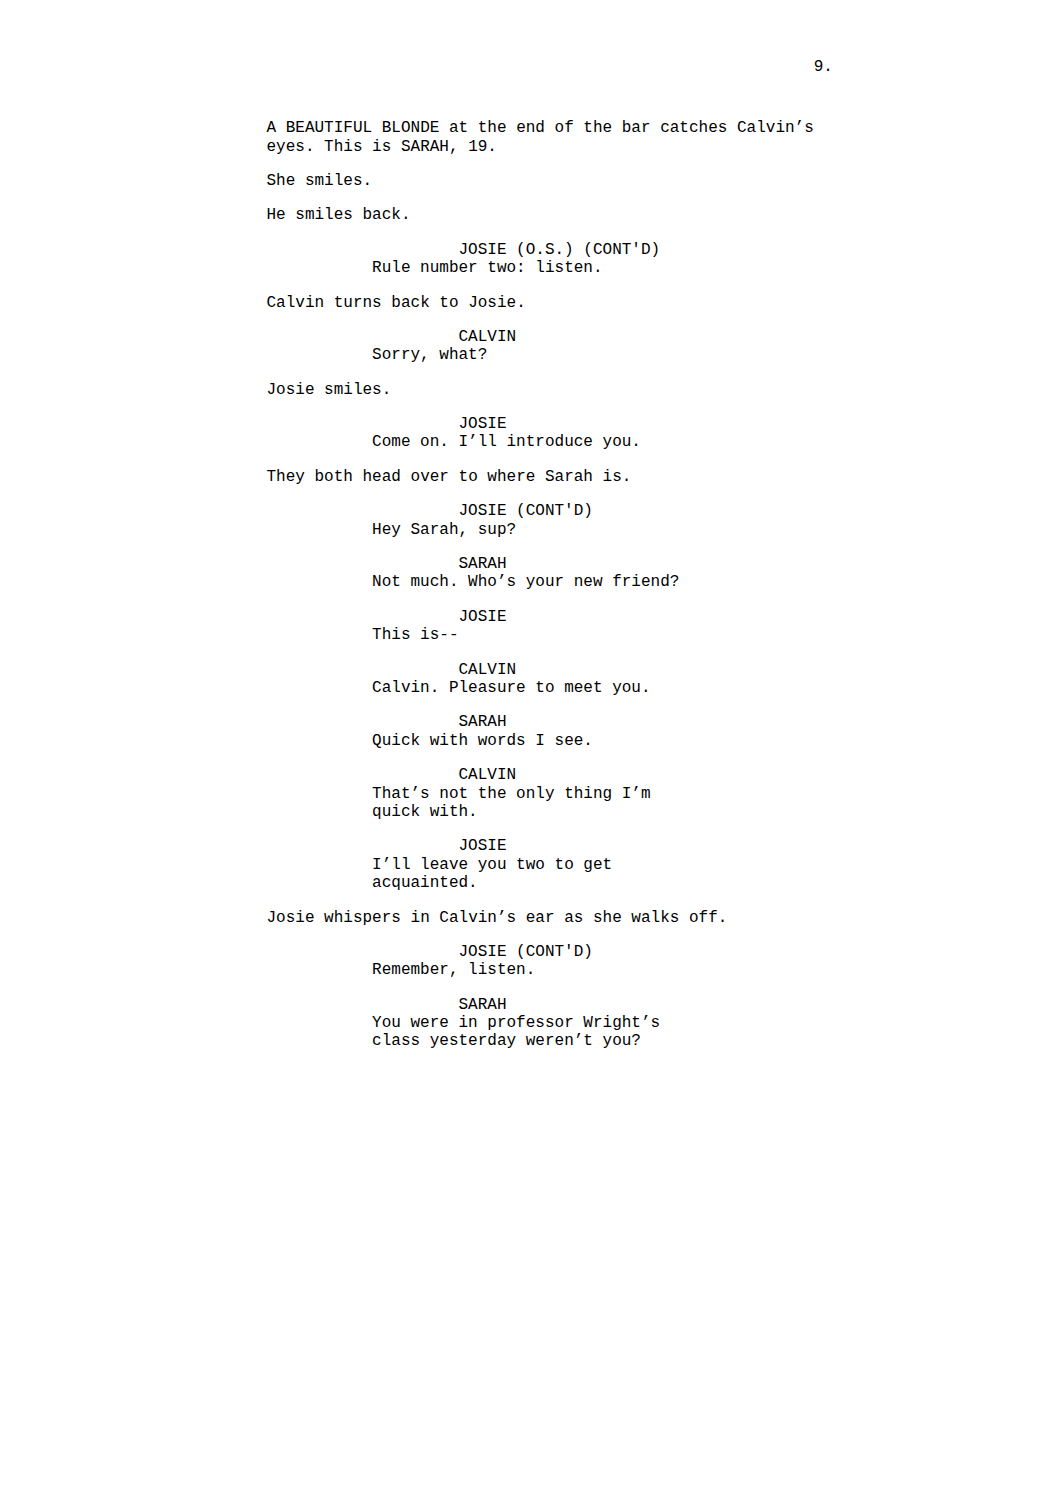9.
A BEAUTIFUL BLONDE at the end of the bar catches Calvin’s eyes. This is SARAH, 19.
She smiles.
He smiles back.
JOSIE (O.S.) (CONT'D)
Rule number two: listen.
Calvin turns back to Josie.
CALVIN
Sorry, what?
Josie smiles.
JOSIE
Come on. I’ll introduce you.
They both head over to where Sarah is.
JOSIE (CONT'D)
Hey Sarah, sup?
SARAH
Not much. Who’s your new friend?
JOSIE
This is--
CALVIN
Calvin. Pleasure to meet you.
SARAH
Quick with words I see.
CALVIN
That’s not the only thing I’m quick with.
JOSIE
I’ll leave you two to get acquainted.
Josie whispers in Calvin’s ear as she walks off.
JOSIE (CONT'D)
Remember, listen.
SARAH
You were in professor Wright’s class yesterday weren’t you?